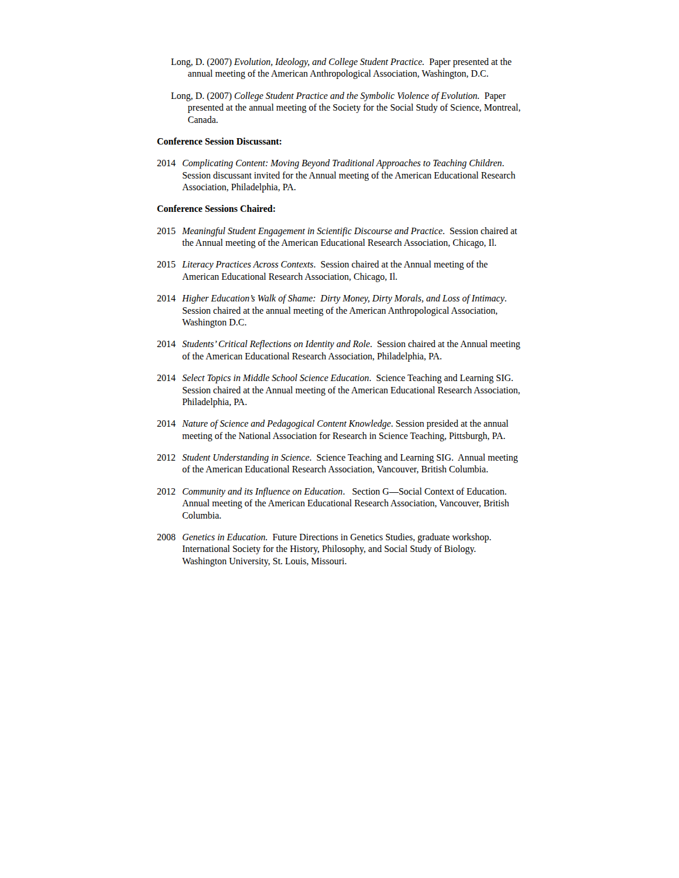Long, D. (2007) Evolution, Ideology, and College Student Practice. Paper presented at the annual meeting of the American Anthropological Association, Washington, D.C.
Long, D. (2007) College Student Practice and the Symbolic Violence of Evolution. Paper presented at the annual meeting of the Society for the Social Study of Science, Montreal, Canada.
Conference Session Discussant:
2014
Complicating Content: Moving Beyond Traditional Approaches to Teaching Children. Session discussant invited for the Annual meeting of the American Educational Research Association, Philadelphia, PA.
Conference Sessions Chaired:
2015
Meaningful Student Engagement in Scientific Discourse and Practice. Session chaired at the Annual meeting of the American Educational Research Association, Chicago, Il.
2015
Literacy Practices Across Contexts. Session chaired at the Annual meeting of the American Educational Research Association, Chicago, Il.
2014
Higher Education’s Walk of Shame: Dirty Money, Dirty Morals, and Loss of Intimacy. Session chaired at the annual meeting of the American Anthropological Association, Washington D.C.
2014
Students’ Critical Reflections on Identity and Role. Session chaired at the Annual meeting of the American Educational Research Association, Philadelphia, PA.
2014
Select Topics in Middle School Science Education. Science Teaching and Learning SIG. Session chaired at the Annual meeting of the American Educational Research Association, Philadelphia, PA.
2014
Nature of Science and Pedagogical Content Knowledge. Session presided at the annual meeting of the National Association for Research in Science Teaching, Pittsburgh, PA.
2012
Student Understanding in Science. Science Teaching and Learning SIG. Annual meeting of the American Educational Research Association, Vancouver, British Columbia.
2012
Community and its Influence on Education. Section G—Social Context of Education. Annual meeting of the American Educational Research Association, Vancouver, British Columbia.
2008
Genetics in Education. Future Directions in Genetics Studies, graduate workshop. International Society for the History, Philosophy, and Social Study of Biology. Washington University, St. Louis, Missouri.